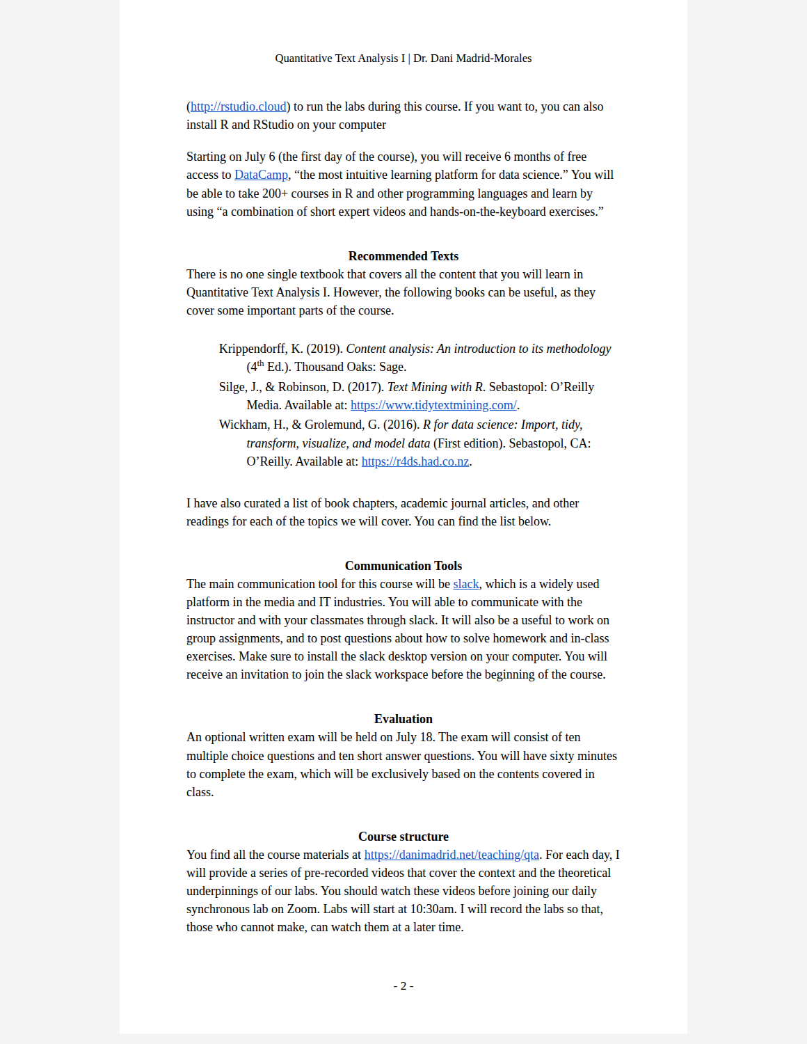Quantitative Text Analysis I | Dr. Dani Madrid-Morales
(http://rstudio.cloud) to run the labs during this course. If you want to, you can also install R and RStudio on your computer
Starting on July 6 (the first day of the course), you will receive 6 months of free access to DataCamp, “the most intuitive learning platform for data science.” You will be able to take 200+ courses in R and other programming languages and learn by using “a combination of short expert videos and hands-on-the-keyboard exercises.”
Recommended Texts
There is no one single textbook that covers all the content that you will learn in Quantitative Text Analysis I. However, the following books can be useful, as they cover some important parts of the course.
Krippendorff, K. (2019). Content analysis: An introduction to its methodology (4th Ed.). Thousand Oaks: Sage.
Silge, J., & Robinson, D. (2017). Text Mining with R. Sebastopol: O’Reilly Media. Available at: https://www.tidytextmining.com/.
Wickham, H., & Grolemund, G. (2016). R for data science: Import, tidy, transform, visualize, and model data (First edition). Sebastopol, CA: O’Reilly. Available at: https://r4ds.had.co.nz.
I have also curated a list of book chapters, academic journal articles, and other readings for each of the topics we will cover. You can find the list below.
Communication Tools
The main communication tool for this course will be slack, which is a widely used platform in the media and IT industries. You will able to communicate with the instructor and with your classmates through slack. It will also be a useful to work on group assignments, and to post questions about how to solve homework and in-class exercises. Make sure to install the slack desktop version on your computer. You will receive an invitation to join the slack workspace before the beginning of the course.
Evaluation
An optional written exam will be held on July 18. The exam will consist of ten multiple choice questions and ten short answer questions. You will have sixty minutes to complete the exam, which will be exclusively based on the contents covered in class.
Course structure
You find all the course materials at https://danimadrid.net/teaching/qta. For each day, I will provide a series of pre-recorded videos that cover the context and the theoretical underpinnings of our labs. You should watch these videos before joining our daily synchronous lab on Zoom. Labs will start at 10:30am. I will record the labs so that, those who cannot make, can watch them at a later time.
- 2 -